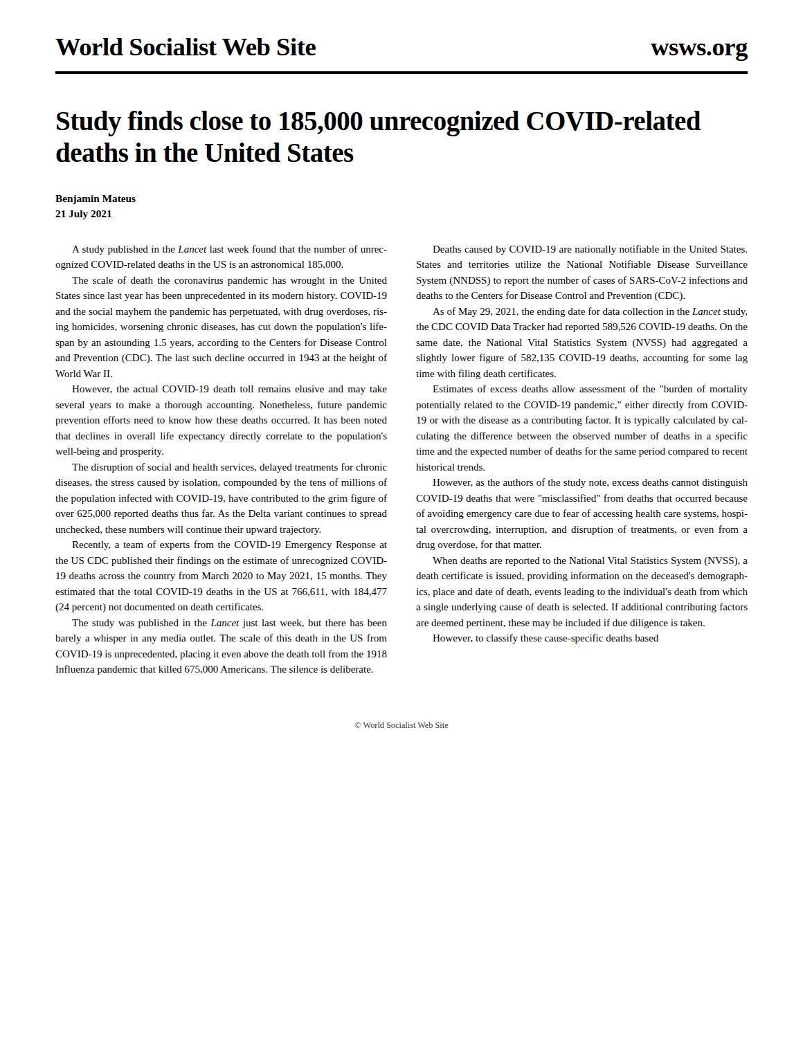World Socialist Web Site
wsws.org
Study finds close to 185,000 unrecognized COVID-related deaths in the United States
Benjamin Mateus
21 July 2021
A study published in the Lancet last week found that the number of unrecognized COVID-related deaths in the US is an astronomical 185,000.
The scale of death the coronavirus pandemic has wrought in the United States since last year has been unprecedented in its modern history. COVID-19 and the social mayhem the pandemic has perpetuated, with drug overdoses, rising homicides, worsening chronic diseases, has cut down the population's lifespan by an astounding 1.5 years, according to the Centers for Disease Control and Prevention (CDC). The last such decline occurred in 1943 at the height of World War II.
However, the actual COVID-19 death toll remains elusive and may take several years to make a thorough accounting. Nonetheless, future pandemic prevention efforts need to know how these deaths occurred. It has been noted that declines in overall life expectancy directly correlate to the population's well-being and prosperity.
The disruption of social and health services, delayed treatments for chronic diseases, the stress caused by isolation, compounded by the tens of millions of the population infected with COVID-19, have contributed to the grim figure of over 625,000 reported deaths thus far. As the Delta variant continues to spread unchecked, these numbers will continue their upward trajectory.
Recently, a team of experts from the COVID-19 Emergency Response at the US CDC published their findings on the estimate of unrecognized COVID-19 deaths across the country from March 2020 to May 2021, 15 months. They estimated that the total COVID-19 deaths in the US at 766,611, with 184,477 (24 percent) not documented on death certificates.
The study was published in the Lancet just last week, but there has been barely a whisper in any media outlet. The scale of this death in the US from COVID-19 is unprecedented, placing it even above the death toll from the 1918 Influenza pandemic that killed 675,000 Americans. The silence is deliberate.
Deaths caused by COVID-19 are nationally notifiable in the United States. States and territories utilize the National Notifiable Disease Surveillance System (NNDSS) to report the number of cases of SARS-CoV-2 infections and deaths to the Centers for Disease Control and Prevention (CDC).
As of May 29, 2021, the ending date for data collection in the Lancet study, the CDC COVID Data Tracker had reported 589,526 COVID-19 deaths. On the same date, the National Vital Statistics System (NVSS) had aggregated a slightly lower figure of 582,135 COVID-19 deaths, accounting for some lag time with filing death certificates.
Estimates of excess deaths allow assessment of the "burden of mortality potentially related to the COVID-19 pandemic," either directly from COVID-19 or with the disease as a contributing factor. It is typically calculated by calculating the difference between the observed number of deaths in a specific time and the expected number of deaths for the same period compared to recent historical trends.
However, as the authors of the study note, excess deaths cannot distinguish COVID-19 deaths that were "misclassified" from deaths that occurred because of avoiding emergency care due to fear of accessing health care systems, hospital overcrowding, interruption, and disruption of treatments, or even from a drug overdose, for that matter.
When deaths are reported to the National Vital Statistics System (NVSS), a death certificate is issued, providing information on the deceased's demographics, place and date of death, events leading to the individual's death from which a single underlying cause of death is selected. If additional contributing factors are deemed pertinent, these may be included if due diligence is taken.
However, to classify these cause-specific deaths based
© World Socialist Web Site